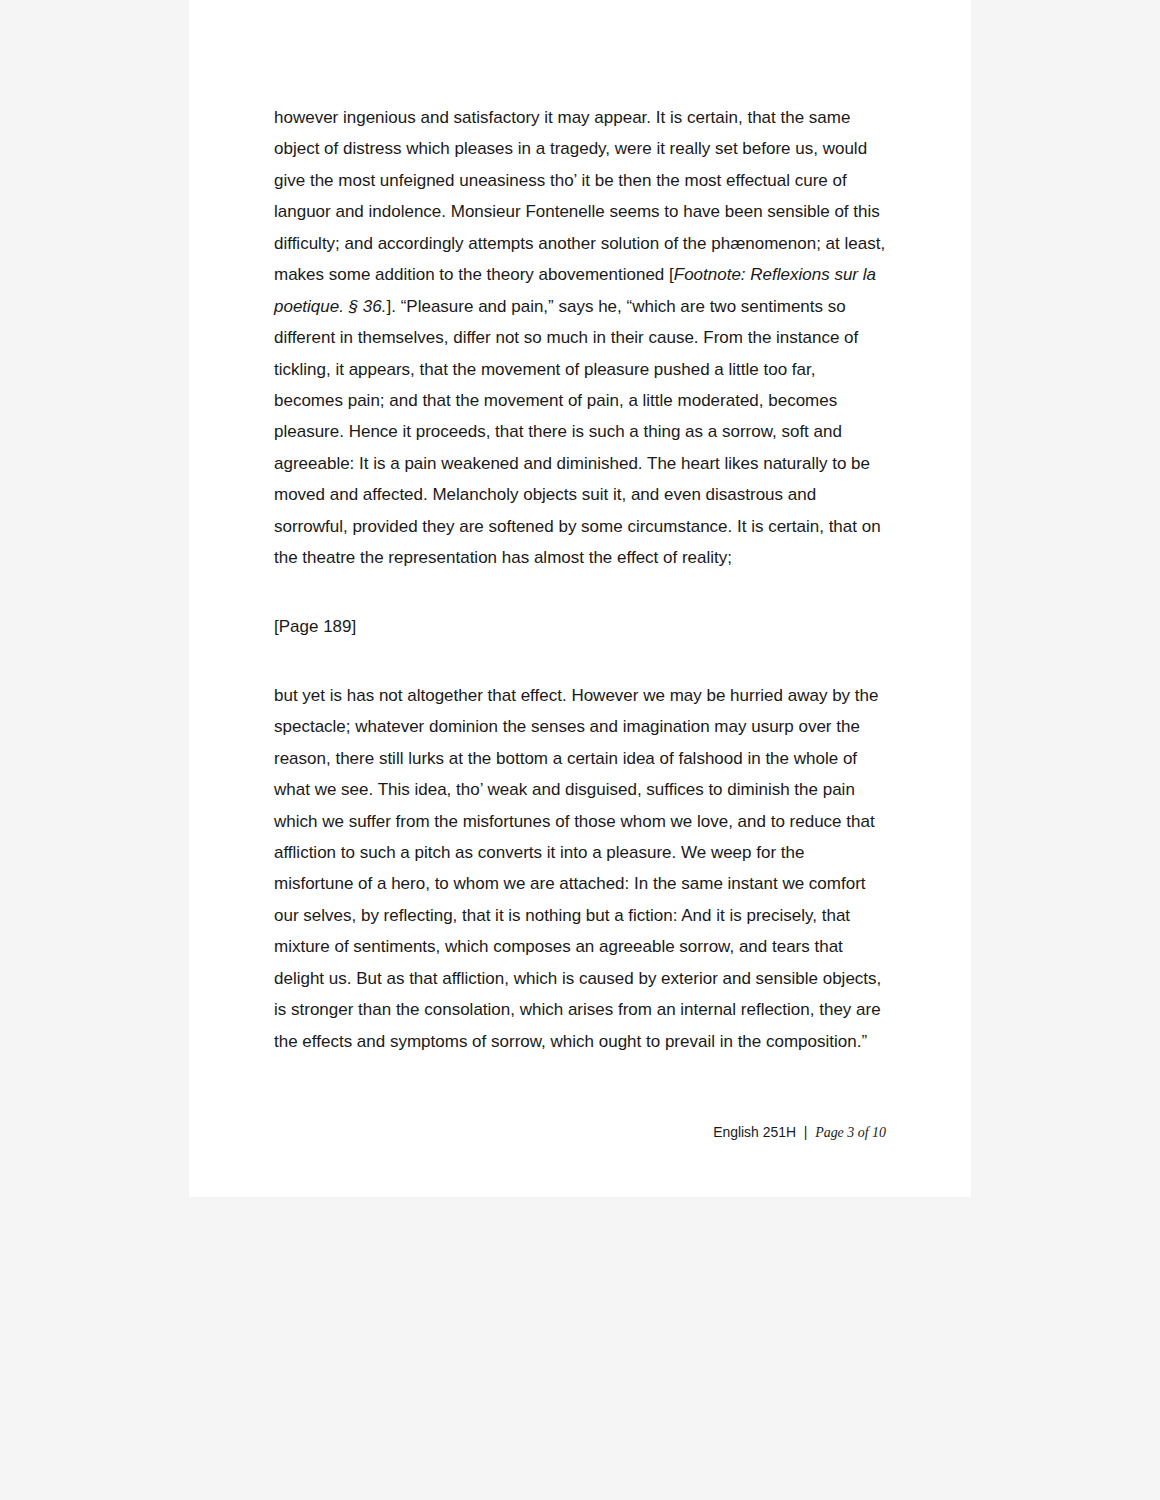however ingenious and satisfactory it may appear. It is certain, that the same object of distress which pleases in a tragedy, were it really set before us, would give the most unfeigned uneasiness tho’ it be then the most effectual cure of languor and indolence. Monsieur Fontenelle seems to have been sensible of this difficulty; and accordingly attempts another solution of the phænomenon; at least, makes some addition to the theory abovementioned [Footnote: Reflexions sur la poetique. § 36.]. “Pleasure and pain,” says he, “which are two sentiments so different in themselves, differ not so much in their cause. From the instance of tickling, it appears, that the movement of pleasure pushed a little too far, becomes pain; and that the movement of pain, a little moderated, becomes pleasure. Hence it proceeds, that there is such a thing as a sorrow, soft and agreeable: It is a pain weakened and diminished. The heart likes naturally to be moved and affected. Melancholy objects suit it, and even disastrous and sorrowful, provided they are softened by some circumstance. It is certain, that on the theatre the representation has almost the effect of reality;
[Page 189]
but yet is has not altogether that effect. However we may be hurried away by the spectacle; whatever dominion the senses and imagination may usurp over the reason, there still lurks at the bottom a certain idea of falshood in the whole of what we see. This idea, tho’ weak and disguised, suffices to diminish the pain which we suffer from the misfortunes of those whom we love, and to reduce that affliction to such a pitch as converts it into a pleasure. We weep for the misfortune of a hero, to whom we are attached: In the same instant we comfort our selves, by reflecting, that it is nothing but a fiction: And it is precisely, that mixture of sentiments, which composes an agreeable sorrow, and tears that delight us. But as that affliction, which is caused by exterior and sensible objects, is stronger than the consolation, which arises from an internal reflection, they are the effects and symptoms of sorrow, which ought to prevail in the composition.”
English 251H | Page 3 of 10